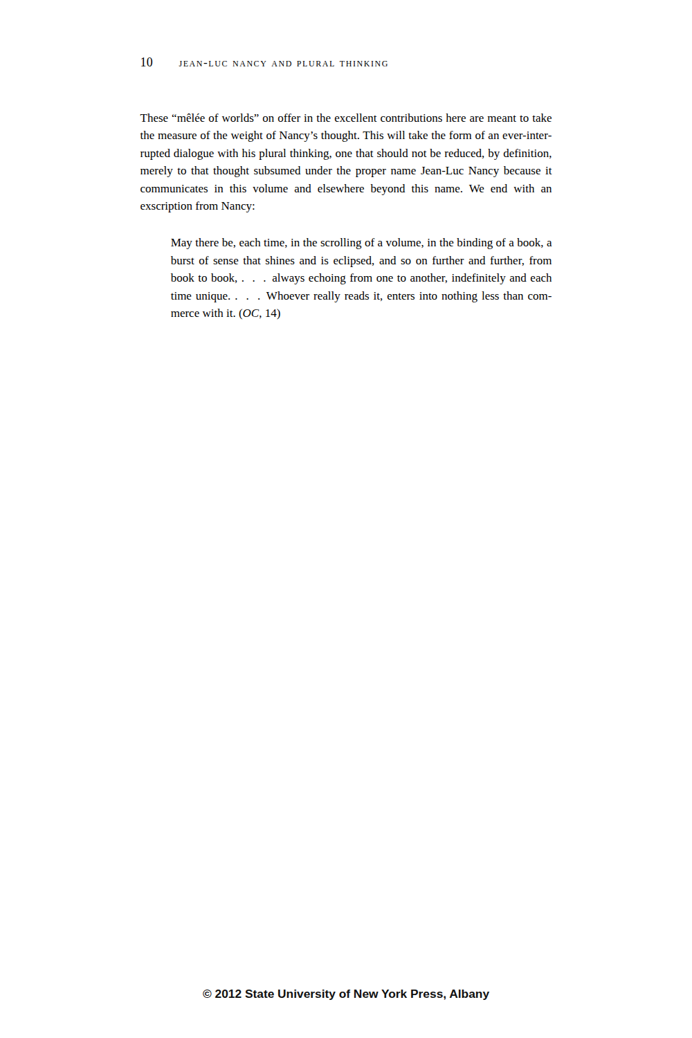10 Jean-Luc Nancy and Plural Thinking
These “mêlée of worlds” on offer in the excellent contributions here are meant to take the measure of the weight of Nancy’s thought. This will take the form of an ever-interrupted dialogue with his plural thinking, one that should not be reduced, by definition, merely to that thought subsumed under the proper name Jean-Luc Nancy because it communicates in this volume and elsewhere beyond this name. We end with an exscription from Nancy:
May there be, each time, in the scrolling of a volume, in the binding of a book, a burst of sense that shines and is eclipsed, and so on further and further, from book to book, . . . always echoing from one to another, indefinitely and each time unique. . . . Whoever really reads it, enters into nothing less than commerce with it. (OC, 14)
© 2012 State University of New York Press, Albany